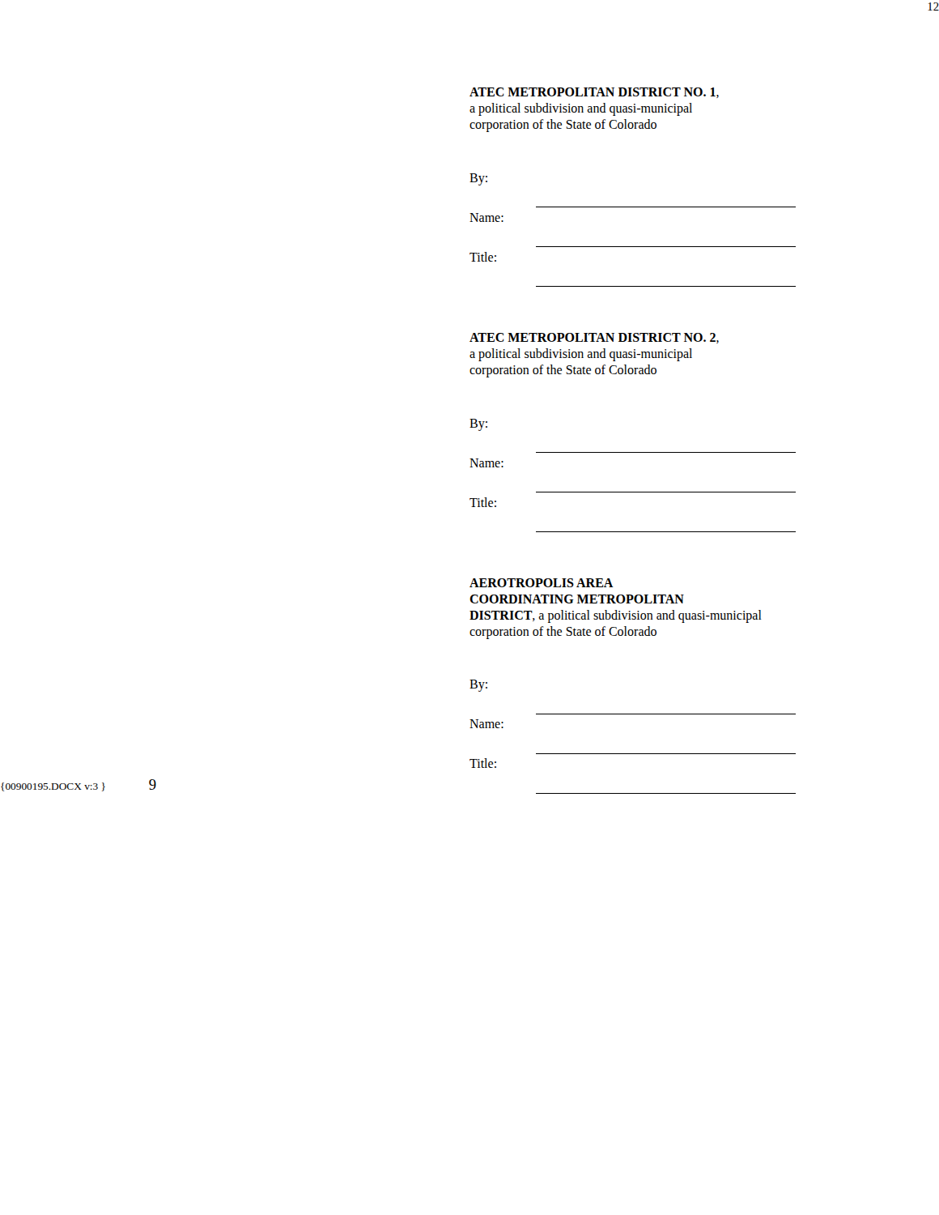12
ATEC METROPOLITAN DISTRICT NO. 1,
a political subdivision and quasi-municipal
corporation of the State of Colorado
| By: | |
| Name: | |
| Title: | |
ATEC METROPOLITAN DISTRICT NO. 2,
a political subdivision and quasi-municipal
corporation of the State of Colorado
| By: | |
| Name: | |
| Title: | |
AEROTROPOLIS AREA
COORDINATING METROPOLITAN
DISTRICT, a political subdivision and quasi-municipal corporation of the State of Colorado
| By: | |
| Name: | |
| Title: | |
{00900195.DOCX v:3 }
9